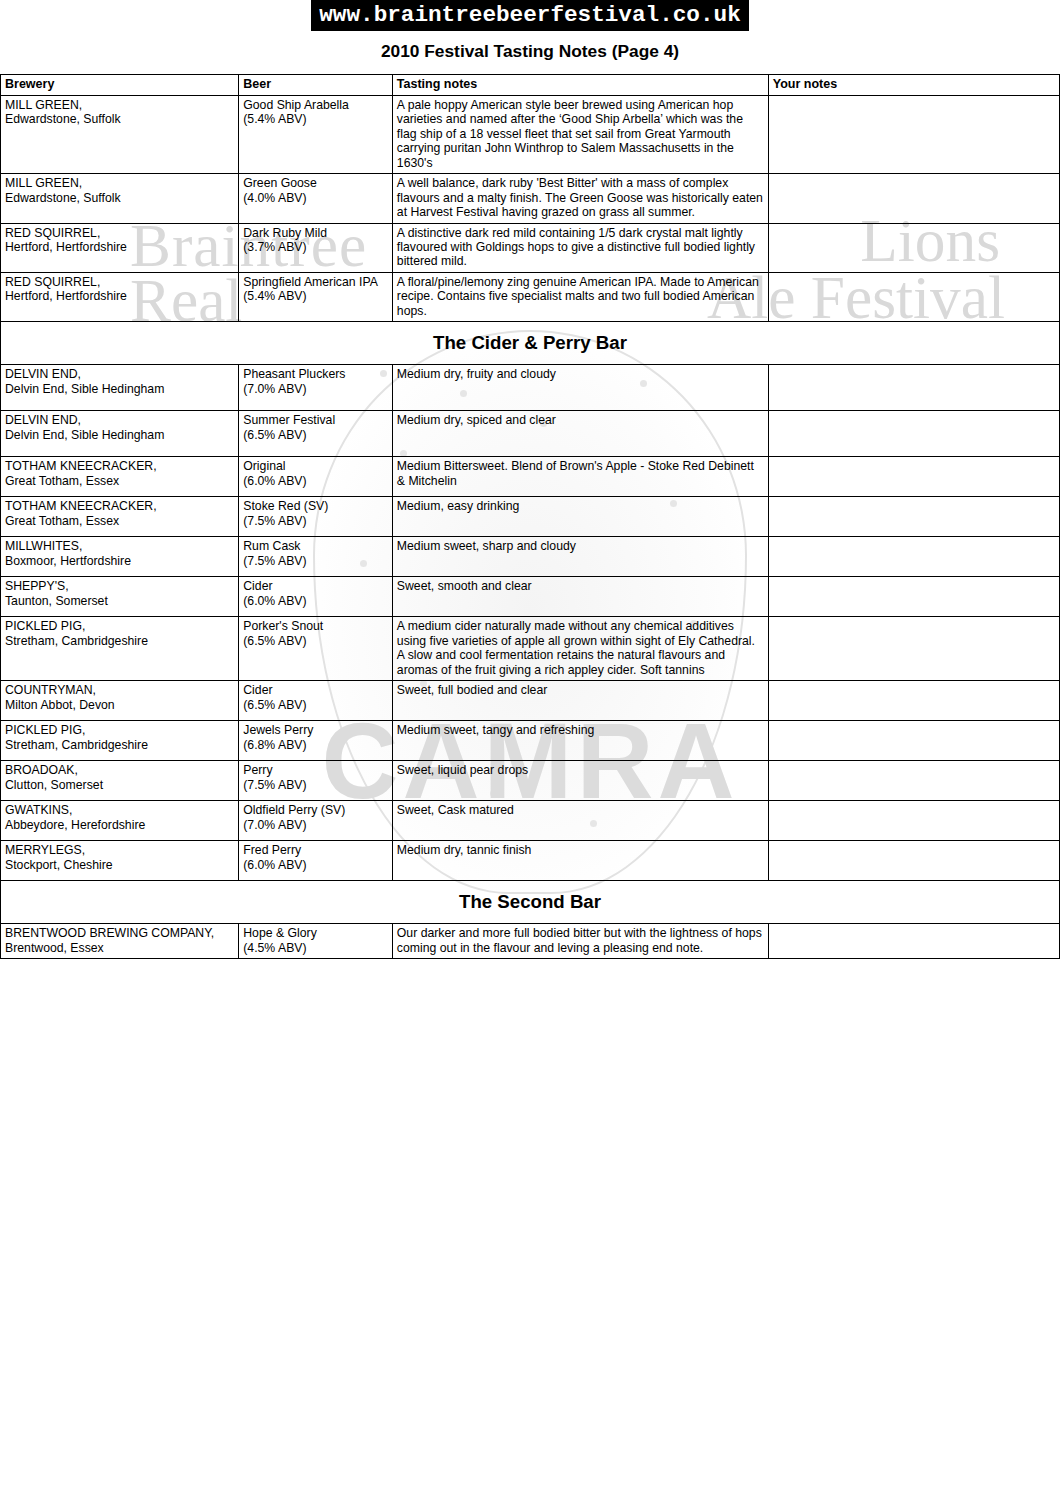Braintree
Lions
Real
Ale Festival
CAMRA
www.braintreebeerfestival.co.uk
2010 Festival Tasting Notes (Page 4)
| Brewery | Beer | Tasting notes | Your notes |
| --- | --- | --- | --- |
| MILL GREEN, Edwardstone, Suffolk | Good Ship Arabella (5.4% ABV) | A pale hoppy American style beer brewed using American hop varieties and named after the ‘Good Ship Arbella’ which was the flag ship of a 18 vessel fleet that set sail from Great Yarmouth carrying puritan John Winthrop to Salem Massachusetts in the 1630's | |
| MILL GREEN, Edwardstone, Suffolk | Green Goose (4.0% ABV) | A well balance, dark ruby 'Best Bitter' with a mass of complex flavours and a malty finish. The Green Goose was historically eaten at Harvest Festival having grazed on grass all summer. | |
| RED SQUIRREL, Hertford, Hertfordshire | Dark Ruby Mild (3.7% ABV) | A distinctive dark red mild containing 1/5 dark crystal malt lightly flavoured with Goldings hops to give a distinctive full bodied lightly bittered mild. | |
| RED SQUIRREL, Hertford, Hertfordshire | Springfield American IPA (5.4% ABV) | A floral/pine/lemony zing genuine American IPA. Made to American recipe. Contains five specialist malts and two full bodied American hops. | |
| The Cider & Perry Bar |
| DELVIN END, Delvin End, Sible Hedingham | Pheasant Pluckers (7.0% ABV) | Medium dry, fruity and cloudy | |
| DELVIN END, Delvin End, Sible Hedingham | Summer Festival (6.5% ABV) | Medium dry, spiced and clear | |
| TOTHAM KNEECRACKER, Great Totham, Essex | Original (6.0% ABV) | Medium Bittersweet. Blend of Brown's Apple - Stoke Red Debinett & Mitchelin | |
| TOTHAM KNEECRACKER, Great Totham, Essex | Stoke Red (SV) (7.5% ABV) | Medium, easy drinking | |
| MILLWHITES, Boxmoor, Hertfordshire | Rum Cask (7.5% ABV) | Medium sweet, sharp and cloudy | |
| SHEPPY'S, Taunton, Somerset | Cider (6.0% ABV) | Sweet, smooth and clear | |
| PICKLED PIG, Stretham, Cambridgeshire | Porker's Snout (6.5% ABV) | A medium cider naturally made without any chemical additives using five varieties of apple all grown within sight of Ely Cathedral. A slow and cool fermentation retains the natural flavours and aromas of the fruit giving a rich appley cider. Soft tannins | |
| COUNTRYMAN, Milton Abbot, Devon | Cider (6.5% ABV) | Sweet, full bodied and clear | |
| PICKLED PIG, Stretham, Cambridgeshire | Jewels Perry (6.8% ABV) | Medium sweet, tangy and refreshing | |
| BROADOAK, Clutton, Somerset | Perry (7.5% ABV) | Sweet, liquid pear drops | |
| GWATKINS, Abbeydore, Herefordshire | Oldfield Perry (SV) (7.0% ABV) | Sweet, Cask matured | |
| MERRYLEGS, Stockport, Cheshire | Fred Perry (6.0% ABV) | Medium dry, tannic finish | |
| The Second Bar |
| BRENTWOOD BREWING COMPANY, Brentwood, Essex | Hope & Glory (4.5% ABV) | Our darker and more full bodied bitter but with the lightness of hops coming out in the flavour and leving a pleasing end note. | |